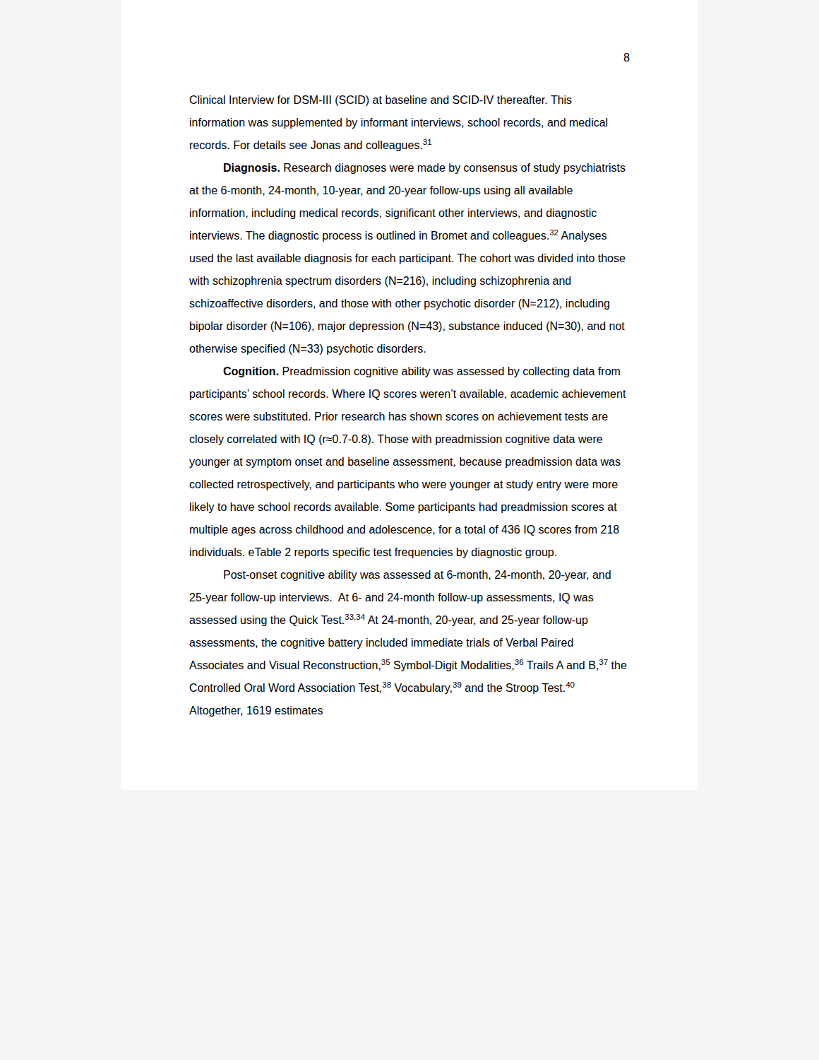8
Clinical Interview for DSM-III (SCID) at baseline and SCID-IV thereafter. This information was supplemented by informant interviews, school records, and medical records. For details see Jonas and colleagues.31
Diagnosis. Research diagnoses were made by consensus of study psychiatrists at the 6-month, 24-month, 10-year, and 20-year follow-ups using all available information, including medical records, significant other interviews, and diagnostic interviews. The diagnostic process is outlined in Bromet and colleagues.32 Analyses used the last available diagnosis for each participant. The cohort was divided into those with schizophrenia spectrum disorders (N=216), including schizophrenia and schizoaffective disorders, and those with other psychotic disorder (N=212), including bipolar disorder (N=106), major depression (N=43), substance induced (N=30), and not otherwise specified (N=33) psychotic disorders.
Cognition. Preadmission cognitive ability was assessed by collecting data from participants’ school records. Where IQ scores weren’t available, academic achievement scores were substituted. Prior research has shown scores on achievement tests are closely correlated with IQ (r≈0.7-0.8). Those with preadmission cognitive data were younger at symptom onset and baseline assessment, because preadmission data was collected retrospectively, and participants who were younger at study entry were more likely to have school records available. Some participants had preadmission scores at multiple ages across childhood and adolescence, for a total of 436 IQ scores from 218 individuals. eTable 2 reports specific test frequencies by diagnostic group.
Post-onset cognitive ability was assessed at 6-month, 24-month, 20-year, and 25-year follow-up interviews. At 6- and 24-month follow-up assessments, IQ was assessed using the Quick Test.33,34 At 24-month, 20-year, and 25-year follow-up assessments, the cognitive battery included immediate trials of Verbal Paired Associates and Visual Reconstruction,35 Symbol-Digit Modalities,36 Trails A and B,37 the Controlled Oral Word Association Test,38 Vocabulary,39 and the Stroop Test.40 Altogether, 1619 estimates